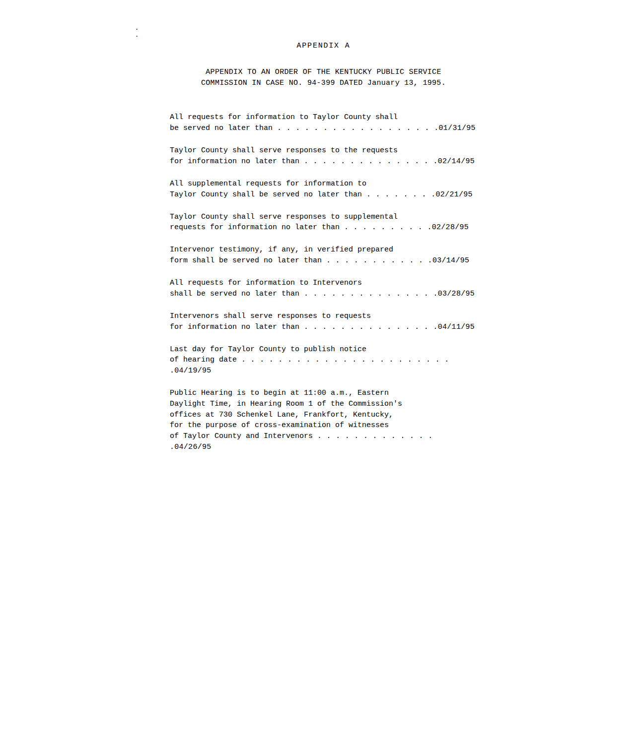. .
APPENDIX A
APPENDIX TO AN ORDER OF THE KENTUCKY PUBLIC SERVICE
COMMISSION IN CASE NO. 94-399 DATED January 13, 1995.
All requests for information to Taylor County shall
be served no later than . . . . . . . . . . . . . . . . . .01/31/95
Taylor County shall serve responses to the requests
for information no later than . . . . . . . . . . . . . . .02/14/95
All supplemental requests for information to
Taylor County shall be served no later than . . . . . . . .02/21/95
Taylor County shall serve responses to supplemental
requests for information no later than . . . . . . . . . .02/28/95
Intervenor testimony, if any, in verified prepared
form shall be served no later than . . . . . . . . . . . .03/14/95
All requests for information to Intervenors
shall be served no later than . . . . . . . . . . . . . . .03/28/95
Intervenors shall serve responses to requests
for information no later than . . . . . . . . . . . . . . .04/11/95
Last day for Taylor County to publish notice
of hearing date . . . . . . . . . . . . . . . . . . . . . . . .04/19/95
Public Hearing is to begin at 11:00 a.m., Eastern
Daylight Time, in Hearing Room 1 of the Commission's
offices at 730 Schenkel Lane, Frankfort, Kentucky,
for the purpose of cross-examination of witnesses
of Taylor County and Intervenors . . . . . . . . . . . . . .04/26/95